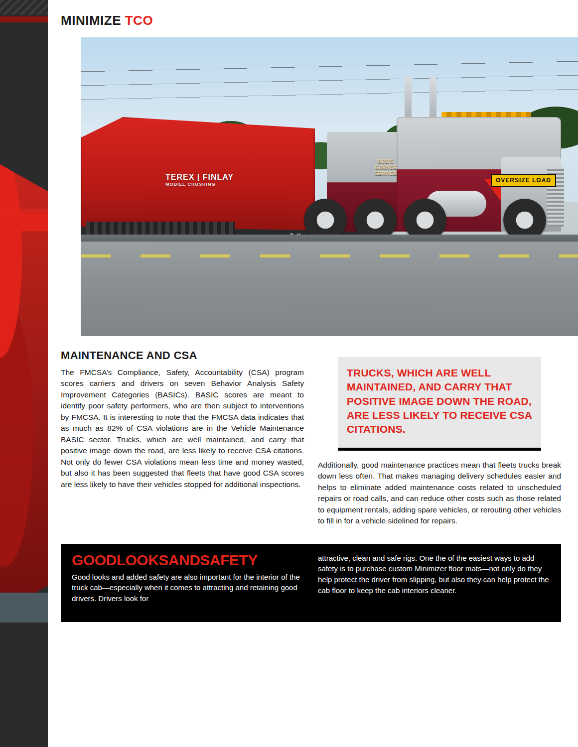Minimize TCO
TEREX | FINLAYMOBILE CRUSHING
Talbert
BOB'S
GARAGE
SERVICE
OVERSIZE LOAD
Maintenance and CSA
The FMCSA’s Compliance, Safety, Accountability (CSA) program scores carriers and drivers on seven Behavior Analysis Safety Improvement Categories (BASICs). BASIC scores are meant to identify poor safety performers, who are then subject to interventions by FMCSA. It is interesting to note that the FMCSA data indicates that as much as 82% of CSA violations are in the Vehicle Maintenance BASIC sector. Trucks, which are well maintained, and carry that positive image down the road, are less likely to receive CSA citations. Not only do fewer CSA violations mean less time and money wasted, but also it has been suggested that fleets that have good CSA scores are less likely to have their vehicles stopped for additional inspections.
Trucks, which are well maintained, and carry that positive image down the road, are less likely to receive CSA citations.
Additionally, good maintenance practices mean that fleets trucks break down less often. That makes managing delivery schedules easier and helps to eliminate added maintenance costs related to unscheduled repairs or road calls, and can reduce other costs such as those related to equipment rentals, adding spare vehicles, or rerouting other vehicles to fill in for a vehicle sidelined for repairs.
Good​looks​and​safety
Good looks and added safety are also important for the interior of the truck cab—especially when it comes to attracting and retaining good drivers. Drivers look for
attractive, clean and safe rigs. One the of the easiest ways to add safety is to purchase custom Minimizer floor mats—not only do they help protect the driver from slipping, but also they can help protect the cab floor to keep the cab interiors cleaner.